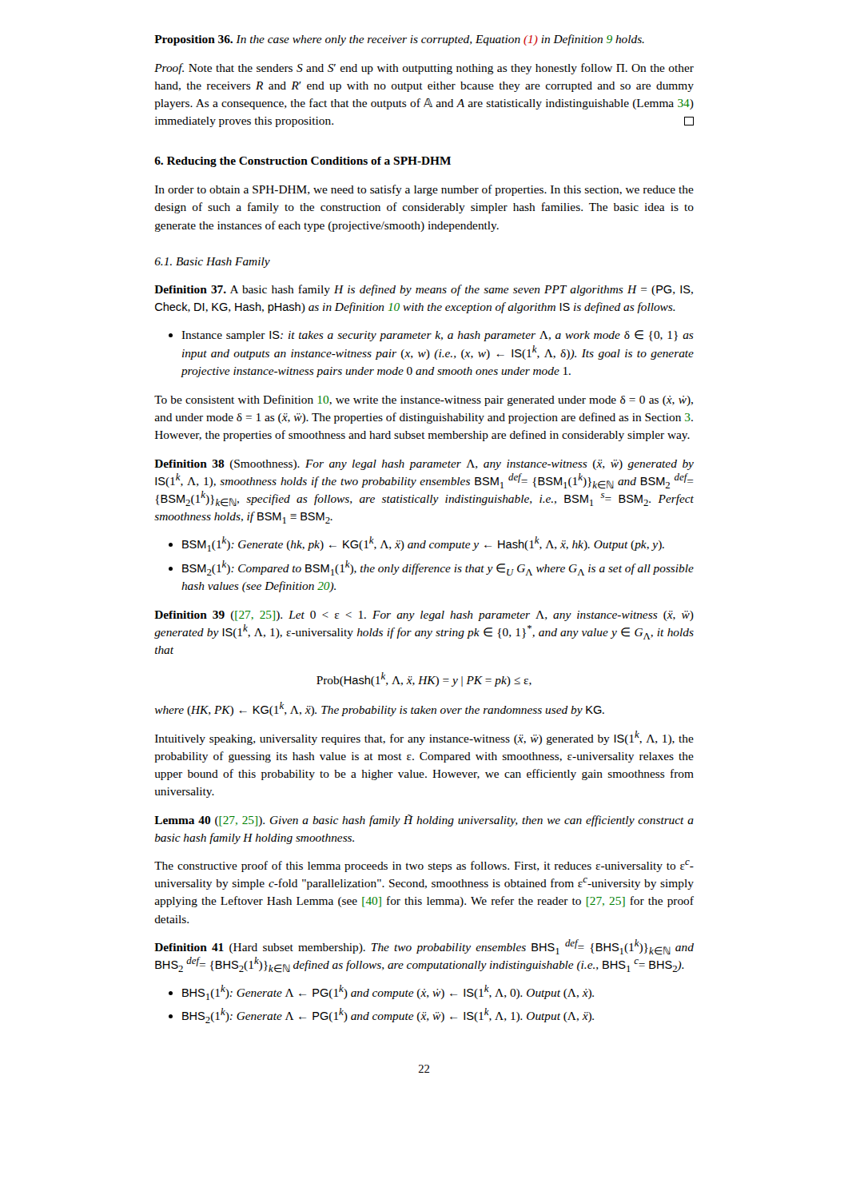Proposition 36. In the case where only the receiver is corrupted, Equation (1) in Definition 9 holds.
Proof. Note that the senders S and S′ end up with outputting nothing as they honestly follow Π. On the other hand, the receivers R and R′ end up with no output either bcause they are corrupted and so are dummy players. As a consequence, the fact that the outputs of 𝔸 and A are statistically indistinguishable (Lemma 34) immediately proves this proposition.
6. Reducing the Construction Conditions of a SPH-DHM
In order to obtain a SPH-DHM, we need to satisfy a large number of properties. In this section, we reduce the design of such a family to the construction of considerably simpler hash families. The basic idea is to generate the instances of each type (projective/smooth) independently.
6.1. Basic Hash Family
Definition 37. A basic hash family H is defined by means of the same seven PPT algorithms H = (PG, IS, Check, DI, KG, Hash, pHash) as in Definition 10 with the exception of algorithm IS is defined as follows.
Instance sampler IS: it takes a security parameter k, a hash parameter Λ, a work mode δ ∈ {0, 1} as input and outputs an instance-witness pair (x, w) (i.e., (x, w) ← IS(1k, Λ, δ)). Its goal is to generate projective instance-witness pairs under mode 0 and smooth ones under mode 1.
To be consistent with Definition 10, we write the instance-witness pair generated under mode δ = 0 as (ẋ, ẇ), and under mode δ = 1 as (ẍ, ẅ). The properties of distinguishability and projection are defined as in Section 3. However, the properties of smoothness and hard subset membership are defined in considerably simpler way.
Definition 38 (Smoothness). For any legal hash parameter Λ, any instance-witness (ẍ, ẅ) generated by IS(1k, Λ, 1), smoothness holds if the two probability ensembles BSM1 def= {BSM1(1k)}k∈ℕ and BSM2 def= {BSM2(1k)}k∈ℕ, specified as follows, are statistically indistinguishable, i.e., BSM1 s= BSM2. Perfect smoothness holds, if BSM1 ≡ BSM2.
BSM1(1k): Generate (hk, pk) ← KG(1k, Λ, ẍ) and compute y ← Hash(1k, Λ, ẍ, hk). Output (pk, y).
BSM2(1k): Compared to BSM1(1k), the only difference is that y ∈U GΛ where GΛ is a set of all possible hash values (see Definition 20).
Definition 39 ([27, 25]). Let 0 < ε < 1. For any legal hash parameter Λ, any instance-witness (ẍ, ẅ) generated by IS(1k, Λ, 1), ε-universality holds if for any string pk ∈ {0, 1}*, and any value y ∈ GΛ, it holds that
Prob(Hash(1k, Λ, ẍ, HK) = y | PK = pk) ≤ ε,
where (HK, PK) ← KG(1k, Λ, ẍ). The probability is taken over the randomness used by KG.
Intuitively speaking, universality requires that, for any instance-witness (ẍ, ẅ) generated by IS(1k, Λ, 1), the probability of guessing its hash value is at most ε. Compared with smoothness, ε-universality relaxes the upper bound of this probability to be a higher value. However, we can efficiently gain smoothness from universality.
Lemma 40 ([27, 25]). Given a basic hash family H̃ holding universality, then we can efficiently construct a basic hash family H holding smoothness.
The constructive proof of this lemma proceeds in two steps as follows. First, it reduces ε-universality to εc-universality by simple c-fold "parallelization". Second, smoothness is obtained from εc-university by simply applying the Leftover Hash Lemma (see [40] for this lemma). We refer the reader to [27, 25] for the proof details.
Definition 41 (Hard subset membership). The two probability ensembles BHS1 def= {BHS1(1k)}k∈ℕ and BHS2 def= {BHS2(1k)}k∈ℕ defined as follows, are computationally indistinguishable (i.e., BHS1 c= BHS2).
BHS1(1k): Generate Λ ← PG(1k) and compute (ẋ, ẇ) ← IS(1k, Λ, 0). Output (Λ, ẋ).
BHS2(1k): Generate Λ ← PG(1k) and compute (ẍ, ẅ) ← IS(1k, Λ, 1). Output (Λ, ẍ).
22